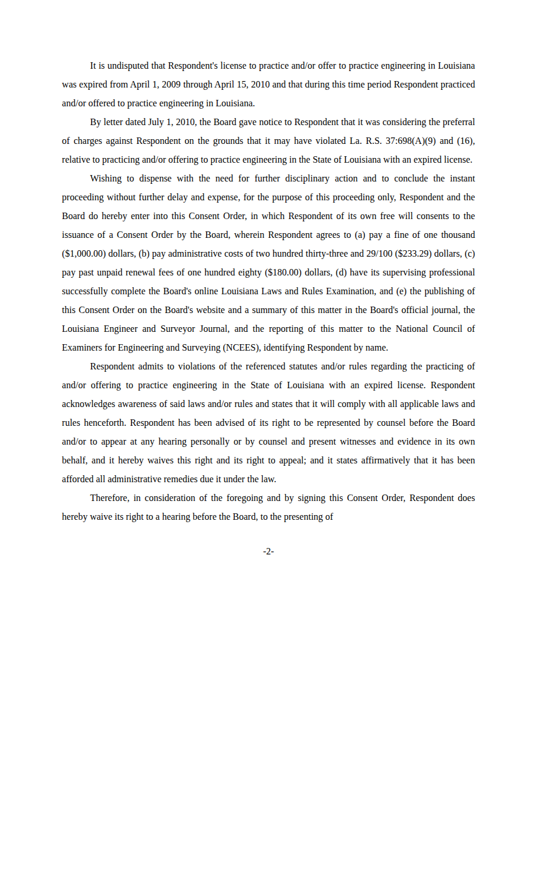It is undisputed that Respondent's license to practice and/or offer to practice engineering in Louisiana was expired from April 1, 2009 through April 15, 2010 and that during this time period Respondent practiced and/or offered to practice engineering in Louisiana.
By letter dated July 1, 2010, the Board gave notice to Respondent that it was considering the preferral of charges against Respondent on the grounds that it may have violated La. R.S. 37:698(A)(9) and (16), relative to practicing and/or offering to practice engineering in the State of Louisiana with an expired license.
Wishing to dispense with the need for further disciplinary action and to conclude the instant proceeding without further delay and expense, for the purpose of this proceeding only, Respondent and the Board do hereby enter into this Consent Order, in which Respondent of its own free will consents to the issuance of a Consent Order by the Board, wherein Respondent agrees to (a) pay a fine of one thousand ($1,000.00) dollars, (b) pay administrative costs of two hundred thirty-three and 29/100 ($233.29) dollars, (c) pay past unpaid renewal fees of one hundred eighty ($180.00) dollars, (d) have its supervising professional successfully complete the Board's online Louisiana Laws and Rules Examination, and (e) the publishing of this Consent Order on the Board's website and a summary of this matter in the Board's official journal, the Louisiana Engineer and Surveyor Journal, and the reporting of this matter to the National Council of Examiners for Engineering and Surveying (NCEES), identifying Respondent by name.
Respondent admits to violations of the referenced statutes and/or rules regarding the practicing of and/or offering to practice engineering in the State of Louisiana with an expired license. Respondent acknowledges awareness of said laws and/or rules and states that it will comply with all applicable laws and rules henceforth. Respondent has been advised of its right to be represented by counsel before the Board and/or to appear at any hearing personally or by counsel and present witnesses and evidence in its own behalf, and it hereby waives this right and its right to appeal; and it states affirmatively that it has been afforded all administrative remedies due it under the law.
Therefore, in consideration of the foregoing and by signing this Consent Order, Respondent does hereby waive its right to a hearing before the Board, to the presenting of
-2-